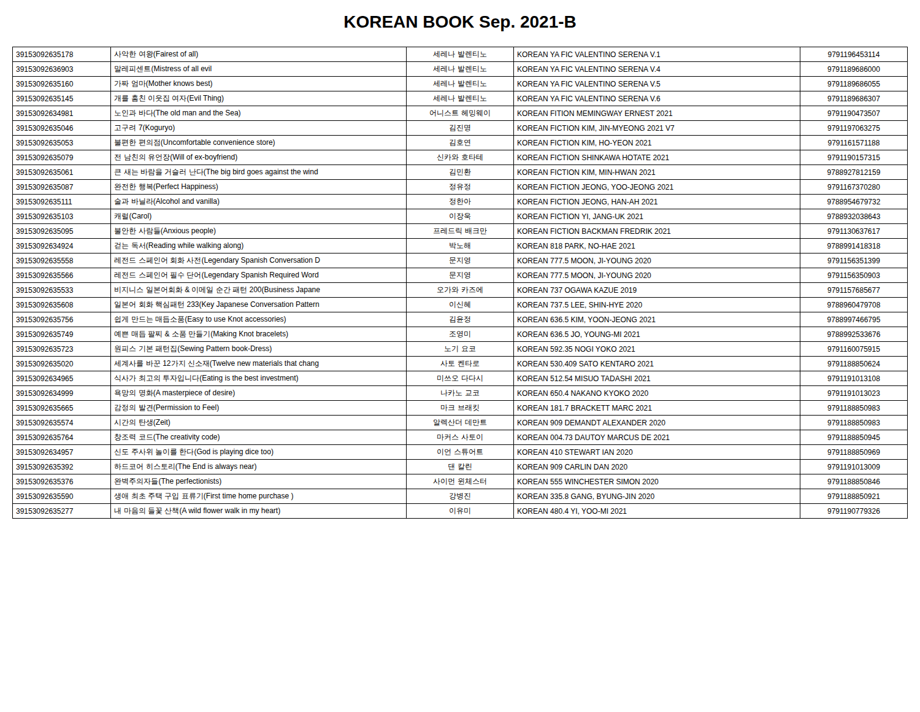KOREAN BOOK Sep. 2021-B
| 39153092635178 | 사악한 여왕(Fairest of all) | 세레나 발렌티노 | KOREAN YA FIC VALENTINO SERENA V.1 | 9791196453114 |
| 39153092636903 | 말레피센트(Mistress of all evil | 세레나 발렌티노 | KOREAN YA FIC VALENTINO SERENA V.4 | 9791189686000 |
| 39153092635160 | 가짜 엄마(Mother knows best) | 세레나 발렌티노 | KOREAN YA FIC VALENTINO SERENA V.5 | 9791189686055 |
| 39153092635145 | 개를 훔친 이웃집 여자(Evil Thing) | 세레나 발렌티노 | KOREAN YA FIC VALENTINO SERENA V.6 | 9791189686307 |
| 39153092634981 | 노인과 바다(The old man and the Sea) | 어니스트 헤밍웨이 | KOREAN FITION MEMINGWAY ERNEST 2021 | 9791190473507 |
| 39153092635046 | 고구려 7(Koguryo) | 김진명 | KOREAN FICTION KIM, JIN-MYEONG 2021 V7 | 9791197063275 |
| 39153092635053 | 불편한 편의점(Uncomfortable convenience store) | 김호연 | KOREAN FICTION KIM, HO-YEON 2021 | 9791161571188 |
| 39153092635079 | 전 남친의 유언장(Will of ex-boyfriend) | 신카와 호타테 | KOREAN FICTION SHINKAWA HOTATE 2021 | 9791190157315 |
| 39153092635061 | 큰 새는 바람을 거슬러 난다(The big bird goes against the wind | 김민환 | KOREAN FICTION KIM, MIN-HWAN 2021 | 9788927812159 |
| 39153092635087 | 완전한 행복(Perfect Happiness) | 정유정 | KOREAN FICTION JEONG, YOO-JEONG 2021 | 9791167370280 |
| 39153092635111 | 술과 바닐라(Alcohol and vanilla) | 정한아 | KOREAN FICTION JEONG, HAN-AH 2021 | 9788954679732 |
| 39153092635103 | 캐럴(Carol) | 이장욱 | KOREAN FICTION YI, JANG-UK 2021 | 9788932038643 |
| 39153092635095 | 불안한 사람들(Anxious people) | 프레드릭 배크만 | KOREAN FICTION BACKMAN FREDRIK 2021 | 9791130637617 |
| 39153092634924 | 걷는 독서(Reading while walking along) | 박노해 | KOREAN 818 PARK, NO-HAE 2021 | 9788991418318 |
| 39153092635558 | 레전드 스페인어 회화 사전(Legendary Spanish Conversation D | 문지영 | KOREAN 777.5 MOON, JI-YOUNG 2020 | 9791156351399 |
| 39153092635566 | 레전드 스페인어 필수 단어(Legendary Spanish Required Word | 문지영 | KOREAN 777.5 MOON, JI-YOUNG 2020 | 9791156350903 |
| 39153092635533 | 비지니스 일본어회화 & 이메일 순간 패턴 200(Business Japane | 오가와 카즈에 | KOREAN 737 OGAWA KAZUE 2019 | 9791157685677 |
| 39153092635608 | 일본어 회화 핵심패턴 233(Key Japanese Conversation Pattern | 이신혜 | KOREAN 737.5 LEE, SHIN-HYE 2020 | 9788960479708 |
| 39153092635756 | 쉽게 만드는 매듭소품(Easy to use Knot accessories) | 김윤정 | KOREAN 636.5 KIM, YOON-JEONG 2021 | 9788997466795 |
| 39153092635749 | 예쁜 매듭 팔찌 & 소품 만들기(Making Knot bracelets) | 조영미 | KOREAN 636.5 JO, YOUNG-MI 2021 | 9788992533676 |
| 39153092635723 | 원피스 기본 패턴집(Sewing Pattern book-Dress) | 노기 요코 | KOREAN 592.35 NOGI YOKO 2021 | 9791160075915 |
| 39153092635020 | 세계사를 바꾼 12가지 신소재(Twelve new materials that chang | 사토 켄타로 | KOREAN 530.409 SATO KENTARO 2021 | 9791188850624 |
| 39153092634965 | 식사가 최고의 투자입니다(Eating is the best investment) | 미쓰오 다다시 | KOREAN 512.54 MISUO TADASHI 2021 | 9791191013108 |
| 39153092634999 | 욕망의 명화(A masterpiece of desire) | 나카노 교코 | KOREAN 650.4 NAKANO KYOKO 2020 | 9791191013023 |
| 39153092635665 | 감정의 발견(Permission to Feel) | 마크 브래킷 | KOREAN 181.7 BRACKETT MARC 2021 | 9791188850983 |
| 39153092635574 | 시간의 탄생(Zeit) | 알렉산더 데만트 | KOREAN 909 DEMANDT ALEXANDER 2020 | 9791188850983 |
| 39153092635764 | 창조력 코드(The creativity code) | 마커스 사토이 | KOREAN 004.73 DAUTOY MARCUS DE 2021 | 9791188850945 |
| 39153092634957 | 신도 주사위 놀이를 한다(God is playing dice too) | 이언 스튜어트 | KOREAN 410 STEWART IAN 2020 | 9791188850969 |
| 39153092635392 | 하드코어 히스토리(The End is always near) | 댄 칼린 | KOREAN 909 CARLIN DAN 2020 | 9791191013009 |
| 39153092635376 | 완벽주의자들(The perfectionists) | 사이먼 윈체스터 | KOREAN 555 WINCHESTER SIMON 2020 | 9791188850846 |
| 39153092635590 | 생애 최초 주택 구입 표류기(First time home purchase ) | 강병진 | KOREAN 335.8 GANG, BYUNG-JIN 2020 | 9791188850921 |
| 39153092635277 | 내 마음의 들꽃 산책(A wild flower walk in my heart) | 이유미 | KOREAN 480.4 YI, YOO-MI 2021 | 9791190779326 |